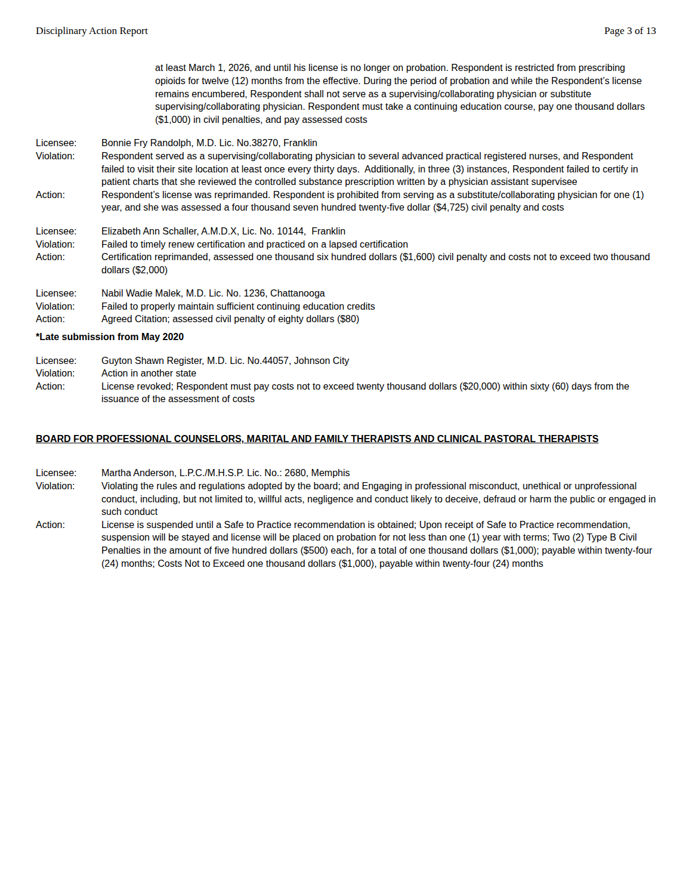Disciplinary Action Report Page 3 of 13
at least March 1, 2026, and until his license is no longer on probation. Respondent is restricted from prescribing opioids for twelve (12) months from the effective. During the period of probation and while the Respondent’s license remains encumbered, Respondent shall not serve as a supervising/collaborating physician or substitute supervising/collaborating physician. Respondent must take a continuing education course, pay one thousand dollars ($1,000) in civil penalties, and pay assessed costs
| Licensee: | Bonnie Fry Randolph, M.D. Lic. No.38270, Franklin |
| Violation: | Respondent served as a supervising/collaborating physician to several advanced practical registered nurses, and Respondent failed to visit their site location at least once every thirty days. Additionally, in three (3) instances, Respondent failed to certify in patient charts that she reviewed the controlled substance prescription written by a physician assistant supervisee |
| Action: | Respondent’s license was reprimanded. Respondent is prohibited from serving as a substitute/collaborating physician for one (1) year, and she was assessed a four thousand seven hundred twenty-five dollar ($4,725) civil penalty and costs |
| Licensee: | Elizabeth Ann Schaller, A.M.D.X, Lic. No. 10144, Franklin |
| Violation: | Failed to timely renew certification and practiced on a lapsed certification |
| Action: | Certification reprimanded, assessed one thousand six hundred dollars ($1,600) civil penalty and costs not to exceed two thousand dollars ($2,000) |
| Licensee: | Nabil Wadie Malek, M.D. Lic. No. 1236, Chattanooga |
| Violation: | Failed to properly maintain sufficient continuing education credits |
| Action: | Agreed Citation; assessed civil penalty of eighty dollars ($80) |
*Late submission from May 2020
| Licensee: | Guyton Shawn Register, M.D. Lic. No.44057, Johnson City |
| Violation: | Action in another state |
| Action: | License revoked; Respondent must pay costs not to exceed twenty thousand dollars ($20,000) within sixty (60) days from the issuance of the assessment of costs |
BOARD FOR PROFESSIONAL COUNSELORS, MARITAL AND FAMILY THERAPISTS AND CLINICAL PASTORAL THERAPISTS
| Licensee: | Martha Anderson, L.P.C./M.H.S.P. Lic. No.: 2680, Memphis |
| Violation: | Violating the rules and regulations adopted by the board; and Engaging in professional misconduct, unethical or unprofessional conduct, including, but not limited to, willful acts, negligence and conduct likely to deceive, defraud or harm the public or engaged in such conduct |
| Action: | License is suspended until a Safe to Practice recommendation is obtained; Upon receipt of Safe to Practice recommendation, suspension will be stayed and license will be placed on probation for not less than one (1) year with terms; Two (2) Type B Civil Penalties in the amount of five hundred dollars ($500) each, for a total of one thousand dollars ($1,000); payable within twenty-four (24) months; Costs Not to Exceed one thousand dollars ($1,000), payable within twenty-four (24) months |